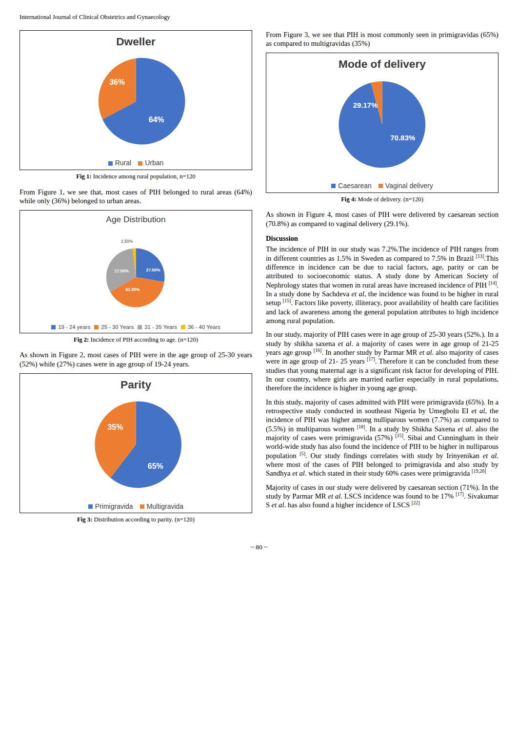International Journal of Clinical Obstetrics and Gynaecology
Dweller
64% 36%
Rural Urban
Fig 1: Incidence among rural population, n=120
From Figure 1, we see that, most cases of PIH belonged to rural areas (64%) while only (36%) belonged to urban areas.
Age Distribution
27.50% 52.50% 17.50% 2.50%
19 - 24 years 25 - 30 Years 31 - 35 Years 36 - 40 Years
Fig 2: Incidence of PIH according to age. (n=120)
As shown in Figure 2, most cases of PIH were in the age group of 25-30 years (52%) while (27%) cases were in age group of 19-24 years.
Parity
65% 35%
Primigravida Multigravida
Fig 3: Distribution according to parity. (n=120)
From Figure 3, we see that PIH is most commonly seen in primigravidas (65%) as compared to multigravidas (35%)
Mode of delivery
70.83% 29.17%
Caesarean Vaginal delivery
Fig 4: Mode of delivery. (n=120)
As shown in Figure 4, most cases of PIH were delivered by caesarean section (70.8%) as compared to vaginal delivery (29.1%).
Discussion
The incidence of PIH in our study was 7.2%.The incidence of PIH ranges from in different countries as 1.5% in Sweden as compared to 7.5% in Brazil [13].This difference in incidence can be due to racial factors, age, parity or can be attributed to socioeconomic status. A study done by American Society of Nephrology states that women in rural areas have increased incidence of PIH [14]. In a study done by Sachdeva et al, the incidence was found to be higher in rural setup [15]. Factors like poverty, illiteracy, poor availability of health care facilities and lack of awareness among the general population attributes to high incidence among rural population.
In our study, majority of PIH cases were in age group of 25-30 years (52%.). In a study by shikha saxena et al. a majority of cases were in age group of 21-25 years age group [16]. In another study by Parmar MR et al. also majority of cases were in age group of 21- 25 years [17]. Therefore it can be concluded from these studies that young maternal age is a significant risk factor for developing of PIH. In our country, where girls are married earlier especially in rural populations, therefore the incidence is higher in young age group.
In this study, majority of cases admitted with PIH were primigravida (65%). In a retrospective study conducted in southeast Nigeria by Umegbolu EI et al, the incidence of PIH was higher among nulliparous women (7.7%) as compared to (5.5%) in multiparous women [18]. In a study by Shikha Saxena et al. also the majority of cases were primigravida (57%) [15]. Sibai and Cunningham in their world-wide study has also found the incidence of PIH to be higher in nulliparous population [5]. Our study findings correlates with study by Irinyenikan et al. where most of the cases of PIH belonged to primigravida and also study by Sandhya et al. which stated in their study 60% cases were primigravida [19,20]
Majority of cases in our study were delivered by caesarean section (71%). In the study by Parmar MR et al. LSCS incidence was found to be 17% [17]. Sivakumar S et al. has also found a higher incidence of LSCS [22]
~ 80 ~